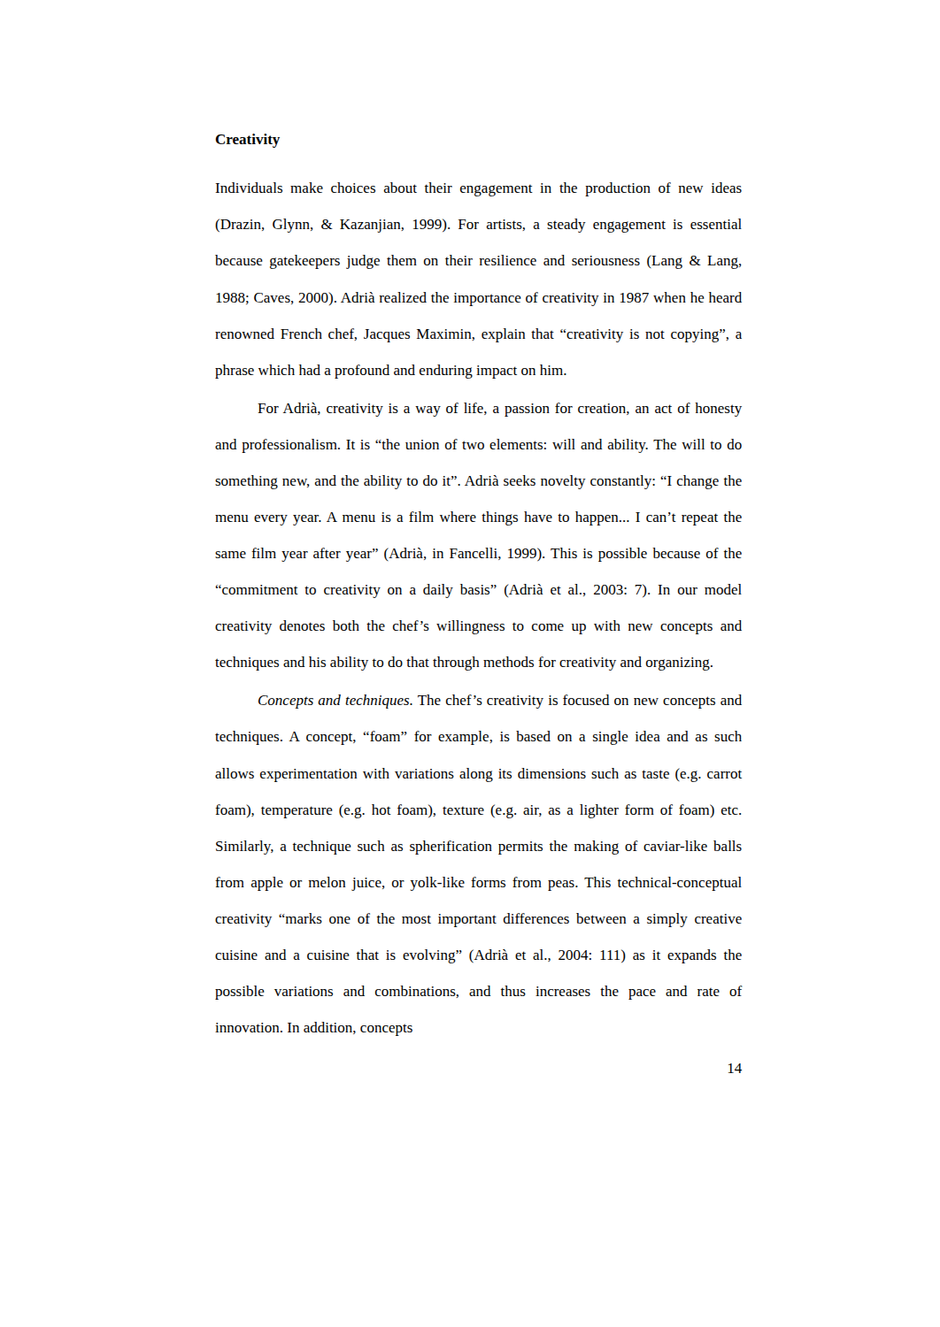Creativity
Individuals make choices about their engagement in the production of new ideas (Drazin, Glynn, & Kazanjian, 1999). For artists, a steady engagement is essential because gatekeepers judge them on their resilience and seriousness (Lang & Lang, 1988; Caves, 2000). Adrià realized the importance of creativity in 1987 when he heard renowned French chef, Jacques Maximin, explain that “creativity is not copying”, a phrase which had a profound and enduring impact on him.
For Adrià, creativity is a way of life, a passion for creation, an act of honesty and professionalism. It is “the union of two elements: will and ability. The will to do something new, and the ability to do it”. Adrià seeks novelty constantly: “I change the menu every year. A menu is a film where things have to happen... I can’t repeat the same film year after year” (Adrià, in Fancelli, 1999). This is possible because of the “commitment to creativity on a daily basis” (Adrià et al., 2003: 7). In our model creativity denotes both the chef’s willingness to come up with new concepts and techniques and his ability to do that through methods for creativity and organizing.
Concepts and techniques. The chef’s creativity is focused on new concepts and techniques. A concept, “foam” for example, is based on a single idea and as such allows experimentation with variations along its dimensions such as taste (e.g. carrot foam), temperature (e.g. hot foam), texture (e.g. air, as a lighter form of foam) etc. Similarly, a technique such as spherification permits the making of caviar-like balls from apple or melon juice, or yolk-like forms from peas. This technical-conceptual creativity “marks one of the most important differences between a simply creative cuisine and a cuisine that is evolving” (Adrià et al., 2004: 111) as it expands the possible variations and combinations, and thus increases the pace and rate of innovation. In addition, concepts
14